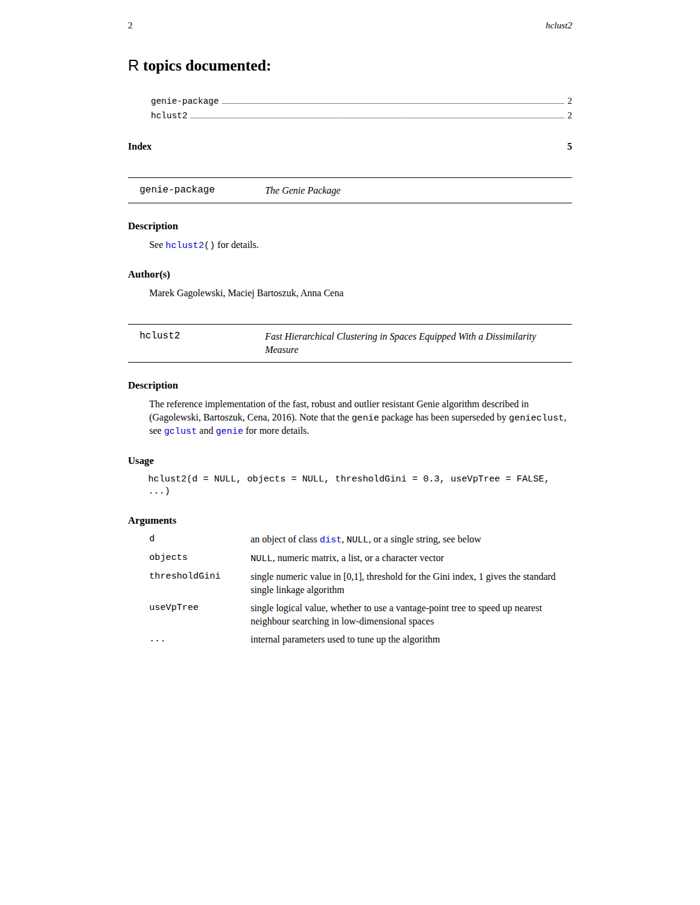2 hclust2
R topics documented:
genie-package 2
hclust2 2
Index 5
genie-package The Genie Package
Description
See hclust2() for details.
Author(s)
Marek Gagolewski, Maciej Bartoszuk, Anna Cena
hclust2 Fast Hierarchical Clustering in Spaces Equipped With a Dissimilarity Measure
Description
The reference implementation of the fast, robust and outlier resistant Genie algorithm described in (Gagolewski, Bartoszuk, Cena, 2016). Note that the genie package has been superseded by genieclust, see gclust and genie for more details.
Usage
hclust2(d = NULL, objects = NULL, thresholdGini = 0.3, useVpTree = FALSE, ...)
Arguments
d
an object of class dist, NULL, or a single string, see below
objects
NULL, numeric matrix, a list, or a character vector
thresholdGini
single numeric value in [0,1], threshold for the Gini index, 1 gives the standard single linkage algorithm
useVpTree
single logical value, whether to use a vantage-point tree to speed up nearest neighbour searching in low-dimensional spaces
...
internal parameters used to tune up the algorithm